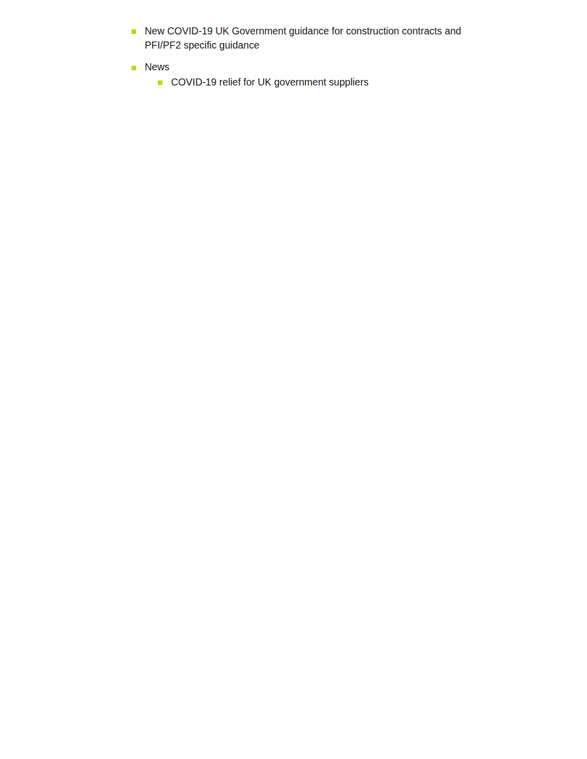New COVID-19 UK Government guidance for construction contracts and PFI/PF2 specific guidance
News
COVID-19 relief for UK government suppliers